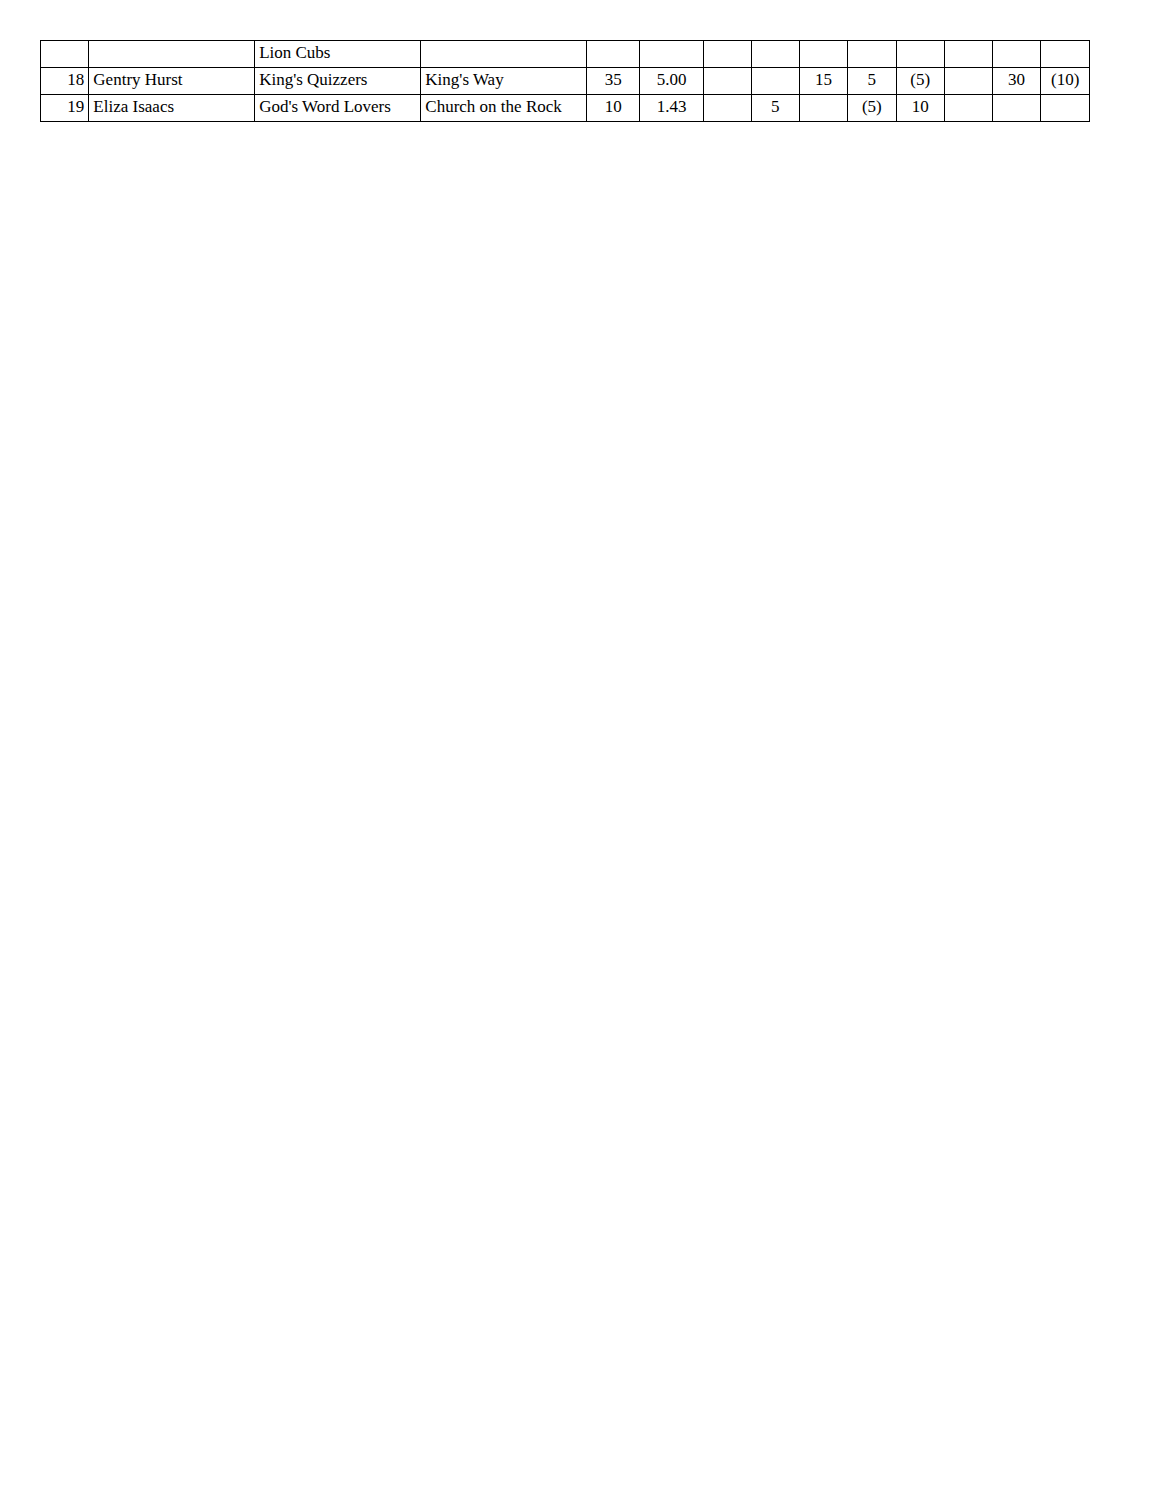| | | Lion Cubs | | | | | | | | | | | |
| 18 | Gentry Hurst | King's Quizzers | King's Way | 35 | 5.00 | | | 15 | 5 | (5) | | 30 | (10) |
| 19 | Eliza Isaacs | God's Word Lovers | Church on the Rock | 10 | 1.43 | | 5 | | (5) | 10 | | | |